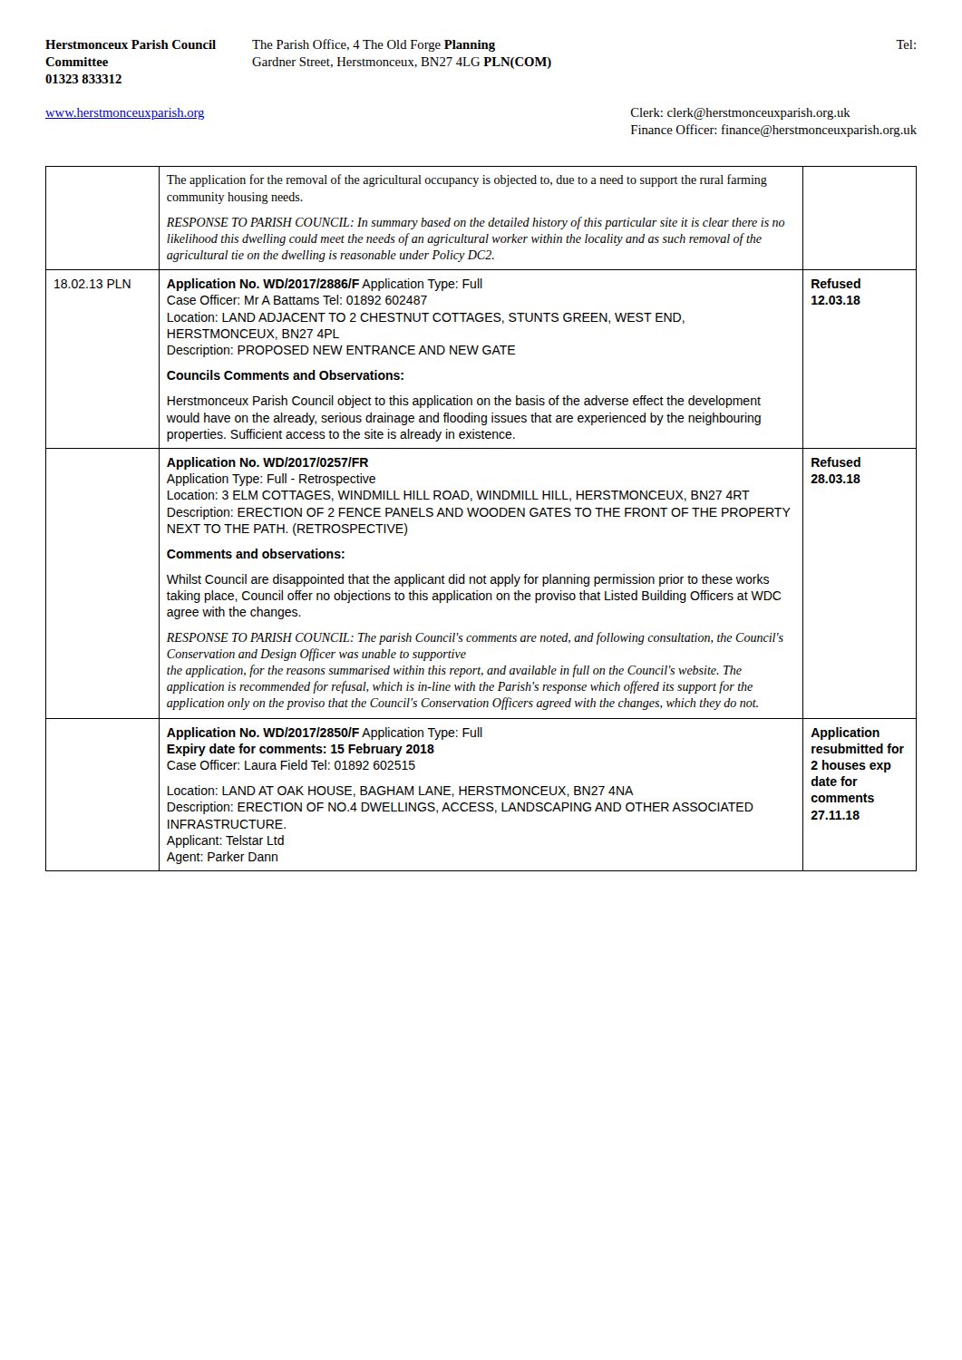Herstmonceux Parish Council
Committee
01323 833312
The Parish Office, 4 The Old Forge Planning
Gardner Street, Herstmonceux, BN27 4LG PLN(COM)
Tel:
www.herstmonceuxparish.org
Clerk: clerk@herstmonceuxparish.org.uk
Finance Officer: finance@herstmonceuxparish.org.uk
| | The application for the removal of the agricultural occupancy is objected to, due to a need to support the rural farming community housing needs. RESPONSE TO PARISH COUNCIL: In summary based on the detailed history of this particular site it is clear there is no likelihood this dwelling could meet the needs of an agricultural worker within the locality and as such removal of the agricultural tie on the dwelling is reasonable under Policy DC2. | |
| 18.02.13 PLN | Application No. WD/2017/2886/F Application Type: Full Case Officer: Mr A Battams Tel: 01892 602487 Location: LAND ADJACENT TO 2 CHESTNUT COTTAGES, STUNTS GREEN, WEST END, HERSTMONCEUX, BN27 4PL Description: PROPOSED NEW ENTRANCE AND NEW GATE Councils Comments and Observations: Herstmonceux Parish Council object to this application on the basis of the adverse effect the development would have on the already, serious drainage and flooding issues that are experienced by the neighbouring properties. Sufficient access to the site is already in existence. | Refused 12.03.18 |
| | Application No. WD/2017/0257/FR Application Type: Full - Retrospective Location: 3 ELM COTTAGES, WINDMILL HILL ROAD, WINDMILL HILL, HERSTMONCEUX, BN27 4RT Description: ERECTION OF 2 FENCE PANELS AND WOODEN GATES TO THE FRONT OF THE PROPERTY NEXT TO THE PATH. (RETROSPECTIVE) Comments and observations: Whilst Council are disappointed that the applicant did not apply for planning permission prior to these works taking place, Council offer no objections to this application on the proviso that Listed Building Officers at WDC agree with the changes. RESPONSE TO PARISH COUNCIL: The parish Council's comments are noted, and following consultation, the Council's Conservation and Design Officer was unable to supportive the application, for the reasons summarised within this report, and available in full on the Council's website. The application is recommended for refusal, which is in-line with the Parish's response which offered its support for the application only on the proviso that the Council's Conservation Officers agreed with the changes, which they do not. | Refused 28.03.18 |
| | Application No. WD/2017/2850/F Application Type: Full Expiry date for comments: 15 February 2018 Case Officer: Laura Field Tel: 01892 602515 Location: LAND AT OAK HOUSE, BAGHAM LANE, HERSTMONCEUX, BN27 4NA Description: ERECTION OF NO.4 DWELLINGS, ACCESS, LANDSCAPING AND OTHER ASSOCIATED INFRASTRUCTURE. Applicant: Telstar Ltd Agent: Parker Dann | Application resubmitted for 2 houses exp date for comments 27.11.18 |